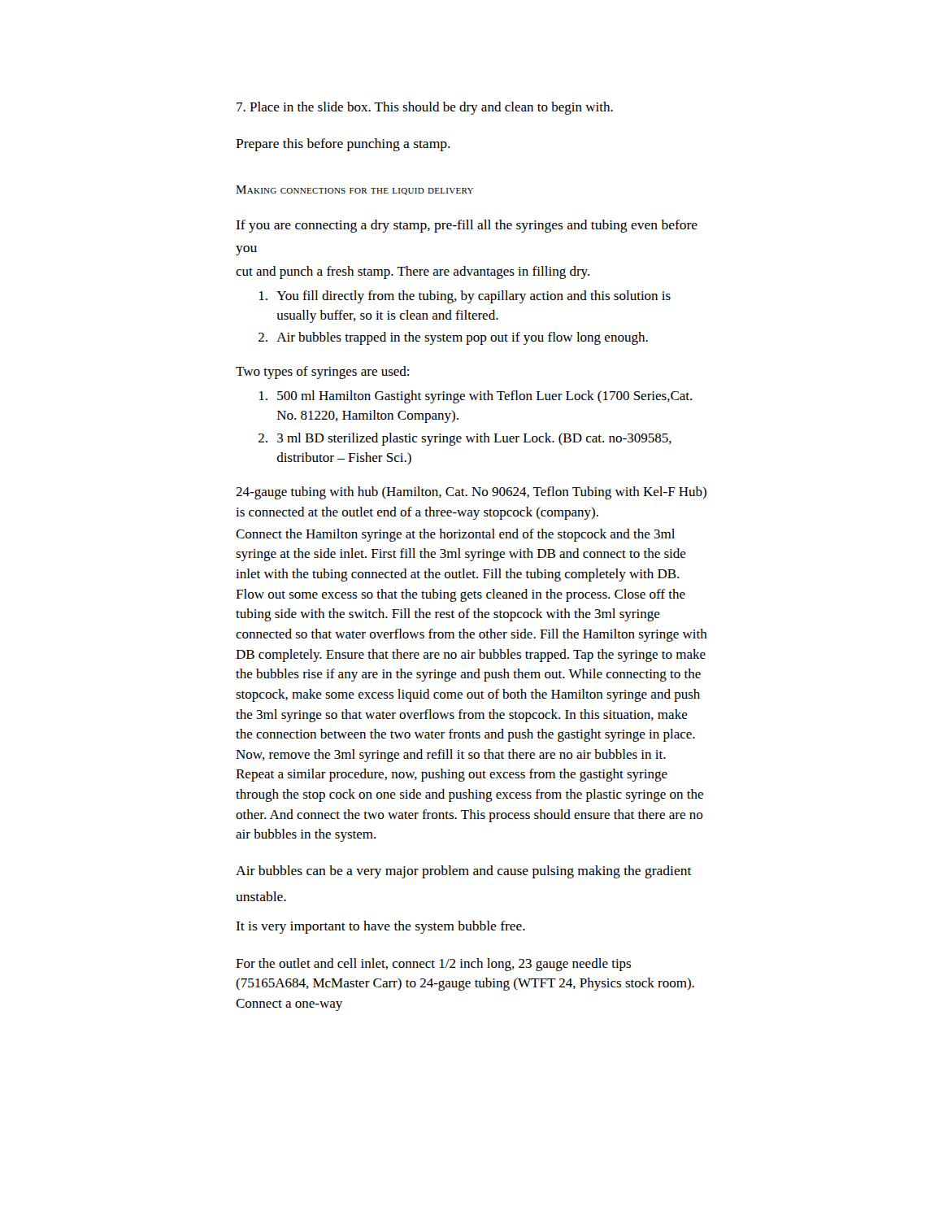7. Place in the slide box. This should be dry and clean to begin with.
Prepare this before punching a stamp.
Making connections for the liquid delivery
If you are connecting a dry stamp, pre-fill all the syringes and tubing even before you
cut and punch a fresh stamp. There are advantages in filling dry.
You fill directly from the tubing, by capillary action and this solution is usually buffer, so it is clean and filtered.
Air bubbles trapped in the system pop out if you flow long enough.
Two types of syringes are used:
500 ml Hamilton Gastight syringe with Teflon Luer Lock (1700 Series,Cat. No. 81220, Hamilton Company).
3 ml BD sterilized plastic syringe with Luer Lock. (BD cat. no-309585, distributor – Fisher Sci.)
24-gauge tubing with hub (Hamilton, Cat. No 90624, Teflon Tubing with Kel-F Hub) is connected at the outlet end of a three-way stopcock (company).
Connect the Hamilton syringe at the horizontal end of the stopcock and the 3ml syringe at the side inlet. First fill the 3ml syringe with DB and connect to the side inlet with the tubing connected at the outlet. Fill the tubing completely with DB. Flow out some excess so that the tubing gets cleaned in the process. Close off the tubing side with the switch. Fill the rest of the stopcock with the 3ml syringe connected so that water overflows from the other side. Fill the Hamilton syringe with DB completely. Ensure that there are no air bubbles trapped. Tap the syringe to make the bubbles rise if any are in the syringe and push them out. While connecting to the stopcock, make some excess liquid come out of both the Hamilton syringe and push the 3ml syringe so that water overflows from the stopcock. In this situation, make the connection between the two water fronts and push the gastight syringe in place. Now, remove the 3ml syringe and refill it so that there are no air bubbles in it. Repeat a similar procedure, now, pushing out excess from the gastight syringe through the stop cock on one side and pushing excess from the plastic syringe on the other. And connect the two water fronts. This process should ensure that there are no air bubbles in the system.
Air bubbles can be a very major problem and cause pulsing making the gradient
unstable.
It is very important to have the system bubble free.
For the outlet and cell inlet, connect 1/2 inch long, 23 gauge needle tips (75165A684, McMaster Carr) to 24-gauge tubing (WTFT 24, Physics stock room). Connect a one-way